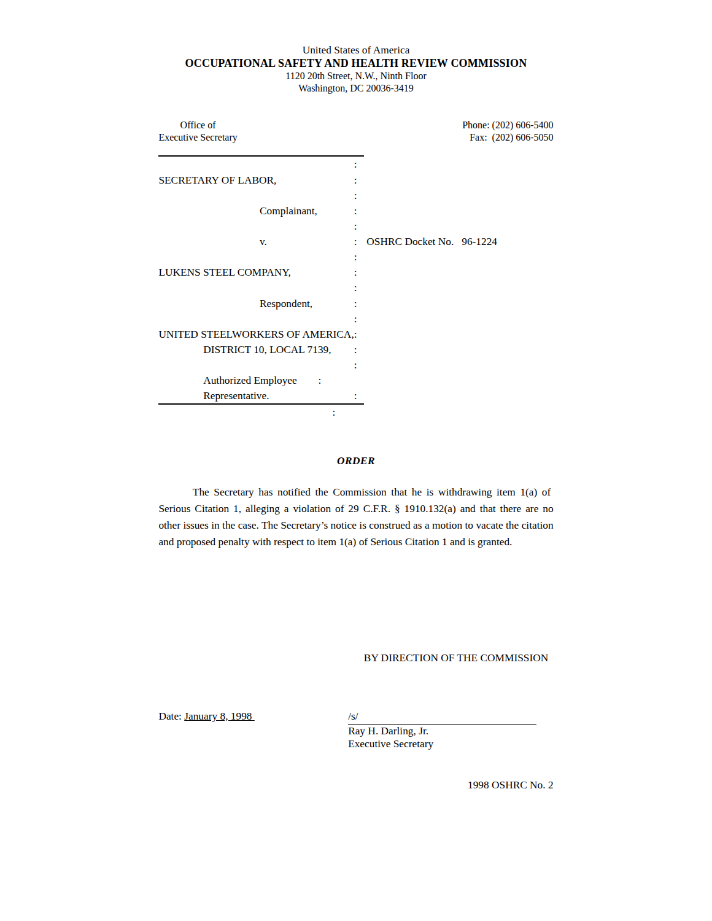United States of America
OCCUPATIONAL SAFETY AND HEALTH REVIEW COMMISSION
1120 20th Street, N.W., Ninth Floor
Washington, DC 20036-3419
| Office of | Phone: (202) 606-5400 |
| Executive Secretary | Fax: (202) 606-5050 |
| | : | |
| Secretary of Labor, | : | |
| | : | |
| Complainant, | : | |
| | : | |
| v. | : | OSHRC Docket No. 96-1224 |
| | : | |
| Lukens Steel Company, | : | |
| | : | |
| Respondent, | : | |
| | : | |
| United Steelworkers of America, | : | |
| District 10, Local 7139, | : | |
| | : | |
| Authorized Employee : | | |
| Representative. | : | |
| | : | |
ORDER
The Secretary has notified the Commission that he is withdrawing item 1(a) of Serious Citation 1, alleging a violation of 29 C.F.R. § 1910.132(a) and that there are no other issues in the case. The Secretary’s notice is construed as a motion to vacate the citation and proposed penalty with respect to item 1(a) of Serious Citation 1 and is granted.
BY DIRECTION OF THE COMMISSION
| Date: January 8, 1998 | /s/ |
| | Ray H. Darling, Jr. |
| | Executive Secretary |
1998 OSHRC No. 2